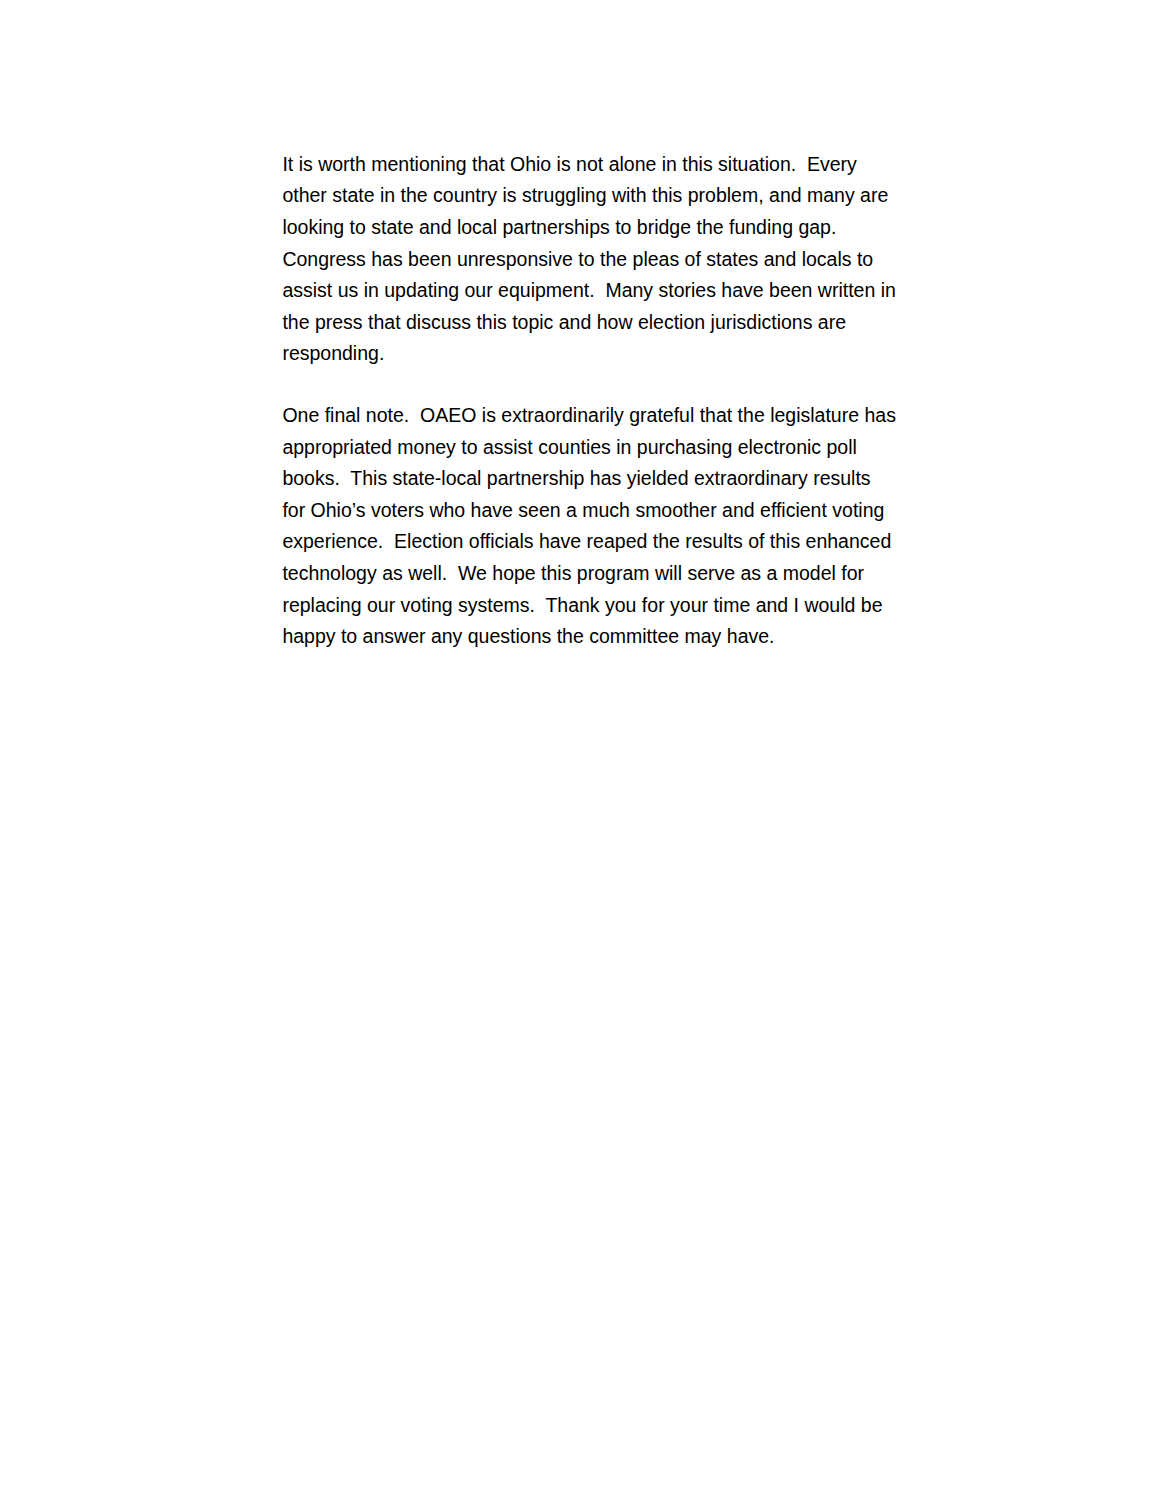It is worth mentioning that Ohio is not alone in this situation. Every other state in the country is struggling with this problem, and many are looking to state and local partnerships to bridge the funding gap. Congress has been unresponsive to the pleas of states and locals to assist us in updating our equipment. Many stories have been written in the press that discuss this topic and how election jurisdictions are responding.
One final note. OAEO is extraordinarily grateful that the legislature has appropriated money to assist counties in purchasing electronic poll books. This state-local partnership has yielded extraordinary results for Ohio’s voters who have seen a much smoother and efficient voting experience. Election officials have reaped the results of this enhanced technology as well. We hope this program will serve as a model for replacing our voting systems. Thank you for your time and I would be happy to answer any questions the committee may have.